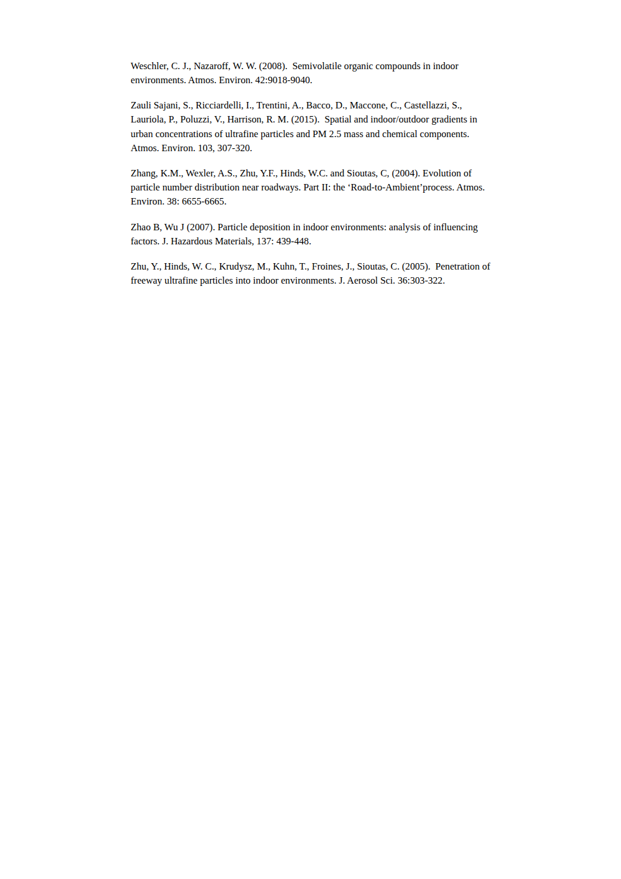Weschler, C. J., Nazaroff, W. W. (2008). Semivolatile organic compounds in indoor environments. Atmos. Environ. 42:9018-9040.
Zauli Sajani, S., Ricciardelli, I., Trentini, A., Bacco, D., Maccone, C., Castellazzi, S., Lauriola, P., Poluzzi, V., Harrison, R. M. (2015). Spatial and indoor/outdoor gradients in urban concentrations of ultrafine particles and PM 2.5 mass and chemical components. Atmos. Environ. 103, 307-320.
Zhang, K.M., Wexler, A.S., Zhu, Y.F., Hinds, W.C. and Sioutas, C, (2004). Evolution of particle number distribution near roadways. Part II: the ‘Road-to-Ambient’process. Atmos. Environ. 38: 6655-6665.
Zhao B, Wu J (2007). Particle deposition in indoor environments: analysis of influencing factors. J. Hazardous Materials, 137: 439-448.
Zhu, Y., Hinds, W. C., Krudysz, M., Kuhn, T., Froines, J., Sioutas, C. (2005). Penetration of freeway ultrafine particles into indoor environments. J. Aerosol Sci. 36:303-322.